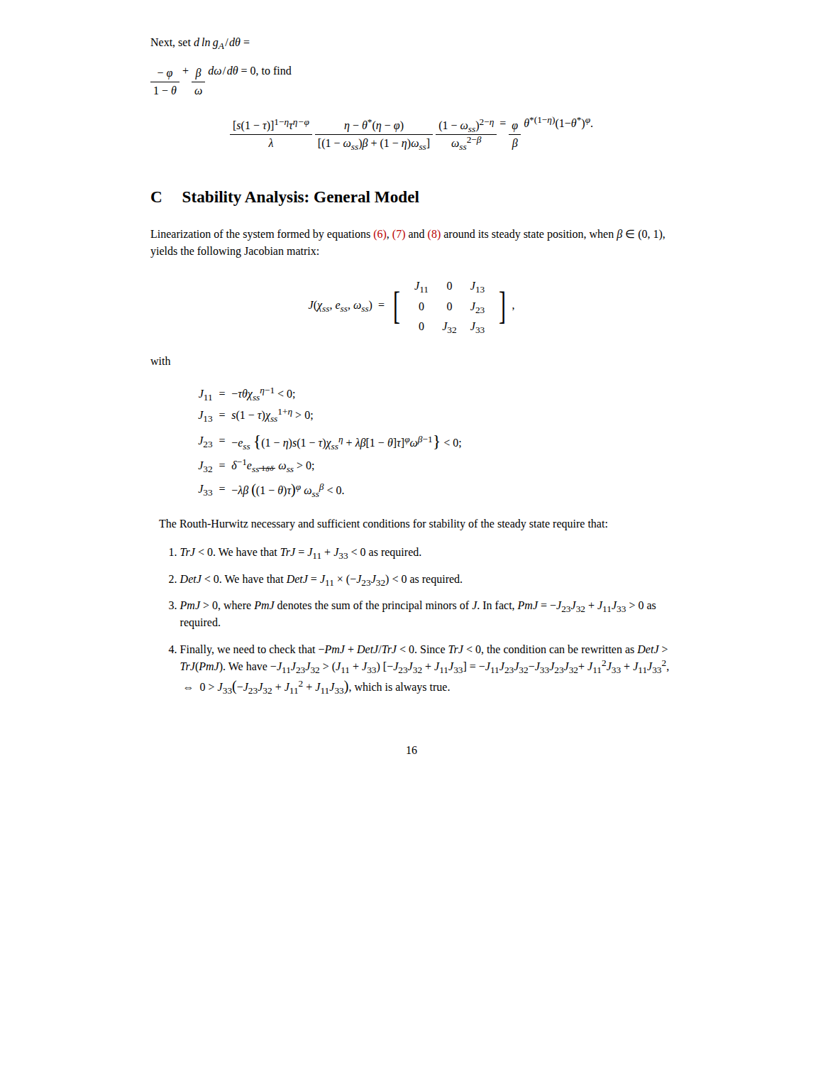Next, set d ln gA / dθ =
| − φ |
| 1 − θ |
+
| β |
| ω |
dω / dθ = 0, to find
| [ s (1 − τ )] 1− η τ η−φ |
| λ |
| η − θ * ( η − φ ) |
| [(1 − ω ss ) β + (1 − η ) ω ss ] |
| (1 − ω ss ) 2− η |
| ω ss 2− β |
=
| φ |
| β |
θ*(1−η)(1−θ*)φ.
CStability Analysis: General Model
Linearization of the system formed by equations (6), (7) and (8) around its steady state position, when β ∈ (0, 1), yields the following Jacobian matrix:
J(χss, ess, ωss) = [
| J 11 | 0 | J 13 |
| 0 | 0 | J 23 |
| 0 | J 32 | J 33 |
] ,
with
| J 11 | = | − τθχ ss η −1 < 0; |
| J 13 | = | s (1 − τ ) χ ss 1+ η > 0; |
| J 23 | = | − e ss { (1 − η ) s (1 − τ ) χ ss η + λβ [1 − θ ] τ ] φ ω β −1 } < 0; |
| J 32 | = | δ −1 e ss / 1− δ / / δ / ω ss > 0; |
| J 33 | = | − λβ ( (1 − θ ) τ ) φ ω ss β < 0. |
The Routh-Hurwitz necessary and sufficient conditions for stability of the steady state require that:
TrJ < 0. We have that TrJ = J11 + J33 < 0 as required.
DetJ < 0. We have that DetJ = J11 × (−J23J32) < 0 as required.
PmJ > 0, where PmJ denotes the sum of the principal minors of J. In fact, PmJ = −J23J32 + J11J33 > 0 as required.
Finally, we need to check that −PmJ + DetJ/TrJ < 0. Since TrJ < 0, the condition can be rewritten as DetJ > TrJ(PmJ). We have −J11J23J32 > (J11 + J33) [−J23J32 + J11J33] = −J11J23J32−J33J23J32+ J112J33 + J11J332, ⇔ 0 > J33(−J23J32 + J112 + J11J33), which is always true.
16